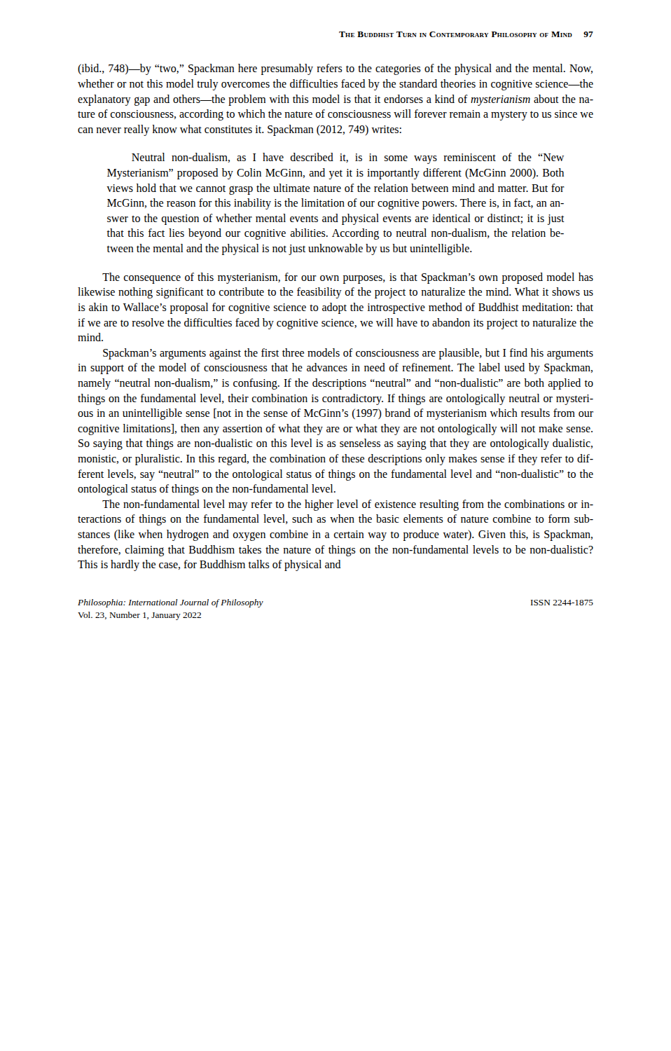The Buddhist Turn in Contemporary Philosophy of Mind97
(ibid., 748)—by “two,” Spackman here presumably refers to the categories of the physical and the mental. Now, whether or not this model truly overcomes the difficulties faced by the standard theories in cognitive science—the explanatory gap and others—the problem with this model is that it endorses a kind of mysterianism about the nature of consciousness, according to which the nature of consciousness will forever remain a mystery to us since we can never really know what constitutes it. Spackman (2012, 749) writes:
Neutral non-dualism, as I have described it, is in some ways reminiscent of the “New Mysterianism” proposed by Colin McGinn, and yet it is importantly different (McGinn 2000). Both views hold that we cannot grasp the ultimate nature of the relation between mind and matter. But for McGinn, the reason for this inability is the limitation of our cognitive powers. There is, in fact, an answer to the question of whether mental events and physical events are identical or distinct; it is just that this fact lies beyond our cognitive abilities. According to neutral non-dualism, the relation between the mental and the physical is not just unknowable by us but unintelligible.
The consequence of this mysterianism, for our own purposes, is that Spackman’s own proposed model has likewise nothing significant to contribute to the feasibility of the project to naturalize the mind. What it shows us is akin to Wallace’s proposal for cognitive science to adopt the introspective method of Buddhist meditation: that if we are to resolve the difficulties faced by cognitive science, we will have to abandon its project to naturalize the mind.
Spackman’s arguments against the first three models of consciousness are plausible, but I find his arguments in support of the model of consciousness that he advances in need of refinement. The label used by Spackman, namely “neutral non-dualism,” is confusing. If the descriptions “neutral” and “non-dualistic” are both applied to things on the fundamental level, their combination is contradictory. If things are ontologically neutral or mysterious in an unintelligible sense [not in the sense of McGinn’s (1997) brand of mysterianism which results from our cognitive limitations], then any assertion of what they are or what they are not ontologically will not make sense. So saying that things are non-dualistic on this level is as senseless as saying that they are ontologically dualistic, monistic, or pluralistic. In this regard, the combination of these descriptions only makes sense if they refer to different levels, say “neutral” to the ontological status of things on the fundamental level and “non-dualistic” to the ontological status of things on the non-fundamental level.
The non-fundamental level may refer to the higher level of existence resulting from the combinations or interactions of things on the fundamental level, such as when the basic elements of nature combine to form substances (like when hydrogen and oxygen combine in a certain way to produce water). Given this, is Spackman, therefore, claiming that Buddhism takes the nature of things on the non-fundamental levels to be non-dualistic? This is hardly the case, for Buddhism talks of physical and
Philosophia: International Journal of Philosophy
Vol. 23, Number 1, January 2022
ISSN 2244-1875